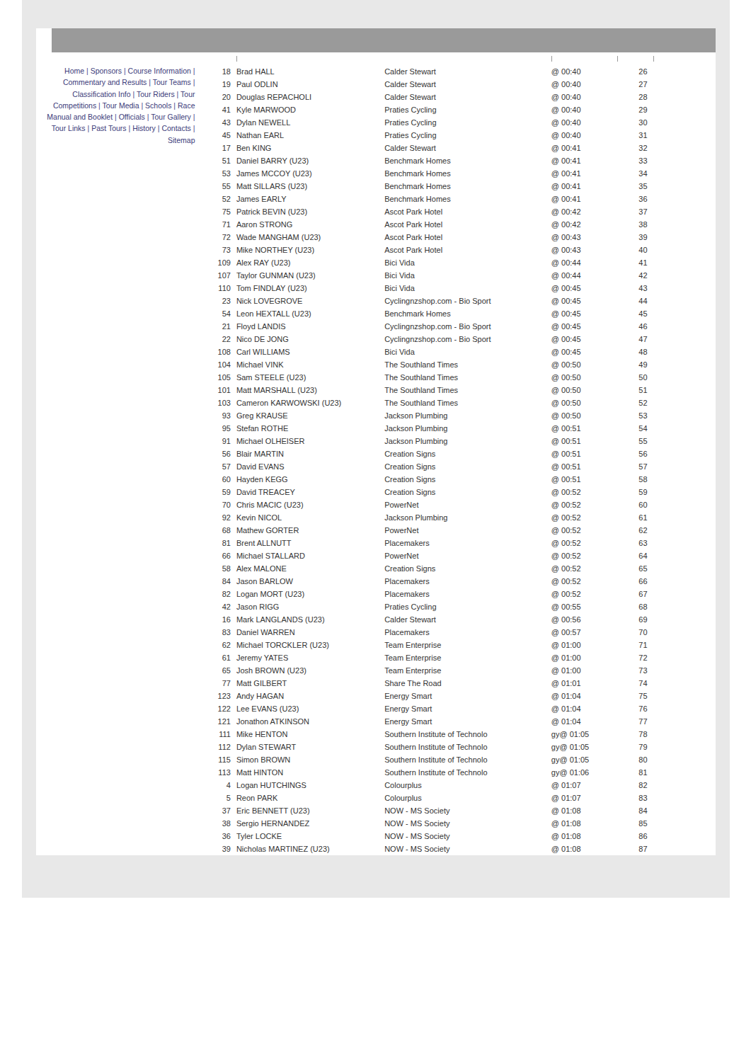Home | Sponsors | Course Information | Commentary and Results | Tour Teams | Classification Info | Tour Riders | Tour Competitions | Tour Media | Schools | Race Manual and Booklet | Officials | Tour Gallery | Tour Links | Past Tours | History | Contacts | Sitemap
| 18 | Brad HALL | Calder Stewart | @ 00:40 | 26 | |
| 19 | Paul ODLIN | Calder Stewart | @ 00:40 | 27 | |
| 20 | Douglas REPACHOLI | Calder Stewart | @ 00:40 | 28 | |
| 41 | Kyle MARWOOD | Praties Cycling | @ 00:40 | 29 | |
| 43 | Dylan NEWELL | Praties Cycling | @ 00:40 | 30 | |
| 45 | Nathan EARL | Praties Cycling | @ 00:40 | 31 | |
| 17 | Ben KING | Calder Stewart | @ 00:41 | 32 | |
| 51 | Daniel BARRY (U23) | Benchmark Homes | @ 00:41 | 33 | |
| 53 | James MCCOY (U23) | Benchmark Homes | @ 00:41 | 34 | |
| 55 | Matt SILLARS (U23) | Benchmark Homes | @ 00:41 | 35 | |
| 52 | James EARLY | Benchmark Homes | @ 00:41 | 36 | |
| 75 | Patrick BEVIN (U23) | Ascot Park Hotel | @ 00:42 | 37 | |
| 71 | Aaron STRONG | Ascot Park Hotel | @ 00:42 | 38 | |
| 72 | Wade MANGHAM (U23) | Ascot Park Hotel | @ 00:43 | 39 | |
| 73 | Mike NORTHEY (U23) | Ascot Park Hotel | @ 00:43 | 40 | |
| 109 | Alex RAY (U23) | Bici Vida | @ 00:44 | 41 | |
| 107 | Taylor GUNMAN (U23) | Bici Vida | @ 00:44 | 42 | |
| 110 | Tom FINDLAY (U23) | Bici Vida | @ 00:45 | 43 | |
| 23 | Nick LOVEGROVE | Cyclingnzshop.com - Bio Sport | @ 00:45 | 44 | |
| 54 | Leon HEXTALL (U23) | Benchmark Homes | @ 00:45 | 45 | |
| 21 | Floyd LANDIS | Cyclingnzshop.com - Bio Sport | @ 00:45 | 46 | |
| 22 | Nico DE JONG | Cyclingnzshop.com - Bio Sport | @ 00:45 | 47 | |
| 108 | Carl WILLIAMS | Bici Vida | @ 00:45 | 48 | |
| 104 | Michael VINK | The Southland Times | @ 00:50 | 49 | |
| 105 | Sam STEELE (U23) | The Southland Times | @ 00:50 | 50 | |
| 101 | Matt MARSHALL (U23) | The Southland Times | @ 00:50 | 51 | |
| 103 | Cameron KARWOWSKI (U23) | The Southland Times | @ 00:50 | 52 | |
| 93 | Greg KRAUSE | Jackson Plumbing | @ 00:50 | 53 | |
| 95 | Stefan ROTHE | Jackson Plumbing | @ 00:51 | 54 | |
| 91 | Michael OLHEISER | Jackson Plumbing | @ 00:51 | 55 | |
| 56 | Blair MARTIN | Creation Signs | @ 00:51 | 56 | |
| 57 | David EVANS | Creation Signs | @ 00:51 | 57 | |
| 60 | Hayden KEGG | Creation Signs | @ 00:51 | 58 | |
| 59 | David TREACEY | Creation Signs | @ 00:52 | 59 | |
| 70 | Chris MACIC (U23) | PowerNet | @ 00:52 | 60 | |
| 92 | Kevin NICOL | Jackson Plumbing | @ 00:52 | 61 | |
| 68 | Mathew GORTER | PowerNet | @ 00:52 | 62 | |
| 81 | Brent ALLNUTT | Placemakers | @ 00:52 | 63 | |
| 66 | Michael STALLARD | PowerNet | @ 00:52 | 64 | |
| 58 | Alex MALONE | Creation Signs | @ 00:52 | 65 | |
| 84 | Jason BARLOW | Placemakers | @ 00:52 | 66 | |
| 82 | Logan MORT (U23) | Placemakers | @ 00:52 | 67 | |
| 42 | Jason RIGG | Praties Cycling | @ 00:55 | 68 | |
| 16 | Mark LANGLANDS (U23) | Calder Stewart | @ 00:56 | 69 | |
| 83 | Daniel WARREN | Placemakers | @ 00:57 | 70 | |
| 62 | Michael TORCKLER (U23) | Team Enterprise | @ 01:00 | 71 | |
| 61 | Jeremy YATES | Team Enterprise | @ 01:00 | 72 | |
| 65 | Josh BROWN (U23) | Team Enterprise | @ 01:00 | 73 | |
| 77 | Matt GILBERT | Share The Road | @ 01:01 | 74 | |
| 123 | Andy HAGAN | Energy Smart | @ 01:04 | 75 | |
| 122 | Lee EVANS (U23) | Energy Smart | @ 01:04 | 76 | |
| 121 | Jonathon ATKINSON | Energy Smart | @ 01:04 | 77 | |
| 111 | Mike HENTON | Southern Institute of Technolo | gy@ 01:05 | 78 | |
| 112 | Dylan STEWART | Southern Institute of Technolo | gy@ 01:05 | 79 | |
| 115 | Simon BROWN | Southern Institute of Technolo | gy@ 01:05 | 80 | |
| 113 | Matt HINTON | Southern Institute of Technolo | gy@ 01:06 | 81 | |
| 4 | Logan HUTCHINGS | Colourplus | @ 01:07 | 82 | |
| 5 | Reon PARK | Colourplus | @ 01:07 | 83 | |
| 37 | Eric BENNETT (U23) | NOW - MS Society | @ 01:08 | 84 | |
| 38 | Sergio HERNANDEZ | NOW - MS Society | @ 01:08 | 85 | |
| 36 | Tyler LOCKE | NOW - MS Society | @ 01:08 | 86 | |
| 39 | Nicholas MARTINEZ (U23) | NOW - MS Society | @ 01:08 | 87 | |